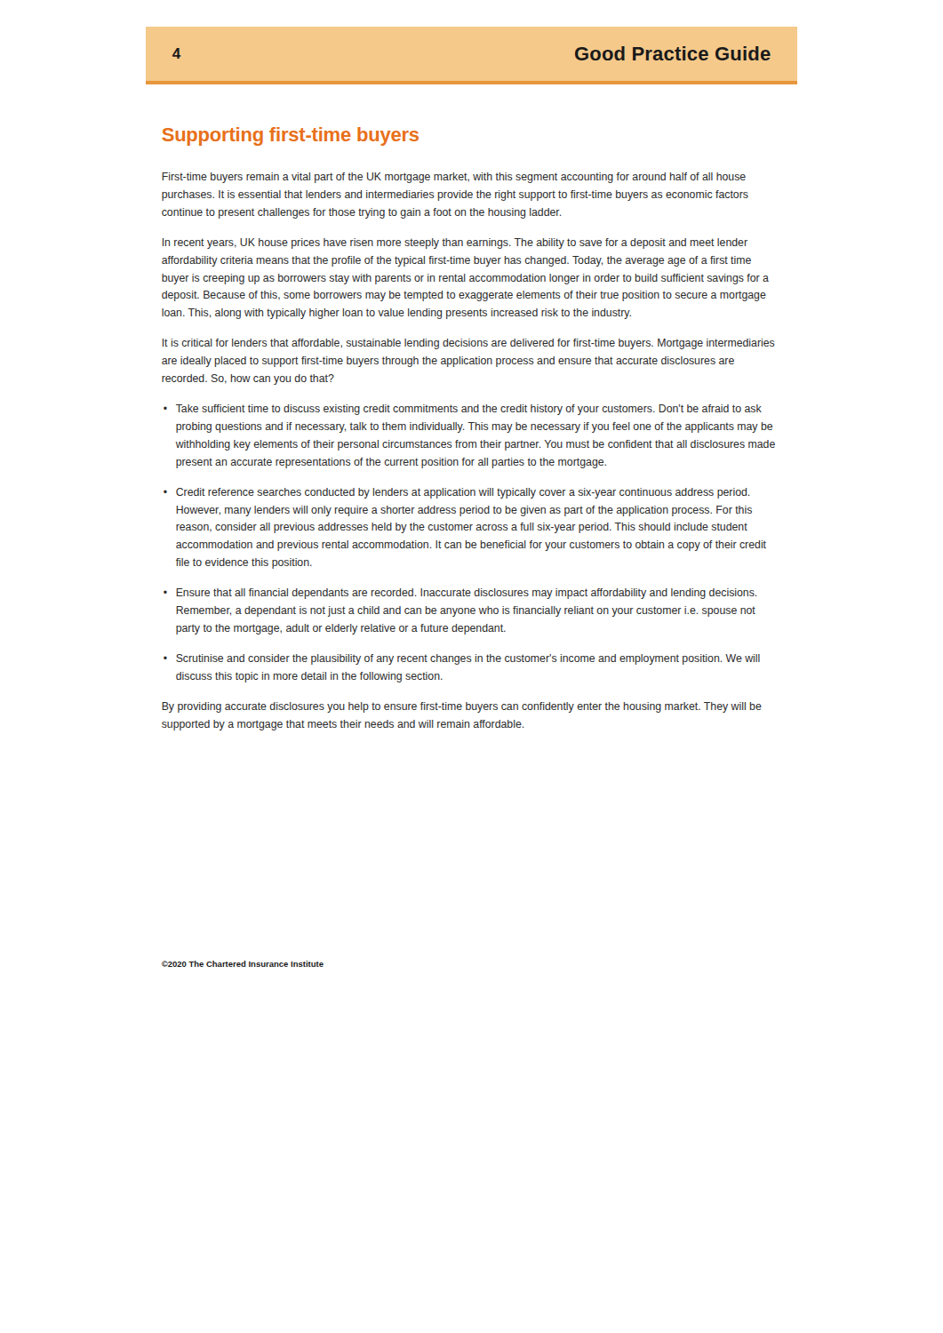4 Good Practice Guide
Supporting first-time buyers
First-time buyers remain a vital part of the UK mortgage market, with this segment accounting for around half of all house purchases. It is essential that lenders and intermediaries provide the right support to first-time buyers as economic factors continue to present challenges for those trying to gain a foot on the housing ladder.
In recent years, UK house prices have risen more steeply than earnings. The ability to save for a deposit and meet lender affordability criteria means that the profile of the typical first-time buyer has changed. Today, the average age of a first time buyer is creeping up as borrowers stay with parents or in rental accommodation longer in order to build sufficient savings for a deposit. Because of this, some borrowers may be tempted to exaggerate elements of their true position to secure a mortgage loan. This, along with typically higher loan to value lending presents increased risk to the industry.
It is critical for lenders that affordable, sustainable lending decisions are delivered for first-time buyers. Mortgage intermediaries are ideally placed to support first-time buyers through the application process and ensure that accurate disclosures are recorded. So, how can you do that?
Take sufficient time to discuss existing credit commitments and the credit history of your customers. Don't be afraid to ask probing questions and if necessary, talk to them individually. This may be necessary if you feel one of the applicants may be withholding key elements of their personal circumstances from their partner. You must be confident that all disclosures made present an accurate representations of the current position for all parties to the mortgage.
Credit reference searches conducted by lenders at application will typically cover a six-year continuous address period. However, many lenders will only require a shorter address period to be given as part of the application process. For this reason, consider all previous addresses held by the customer across a full six-year period. This should include student accommodation and previous rental accommodation. It can be beneficial for your customers to obtain a copy of their credit file to evidence this position.
Ensure that all financial dependants are recorded. Inaccurate disclosures may impact affordability and lending decisions. Remember, a dependant is not just a child and can be anyone who is financially reliant on your customer i.e. spouse not party to the mortgage, adult or elderly relative or a future dependant.
Scrutinise and consider the plausibility of any recent changes in the customer's income and employment position. We will discuss this topic in more detail in the following section.
By providing accurate disclosures you help to ensure first-time buyers can confidently enter the housing market. They will be supported by a mortgage that meets their needs and will remain affordable.
©2020 The Chartered Insurance Institute